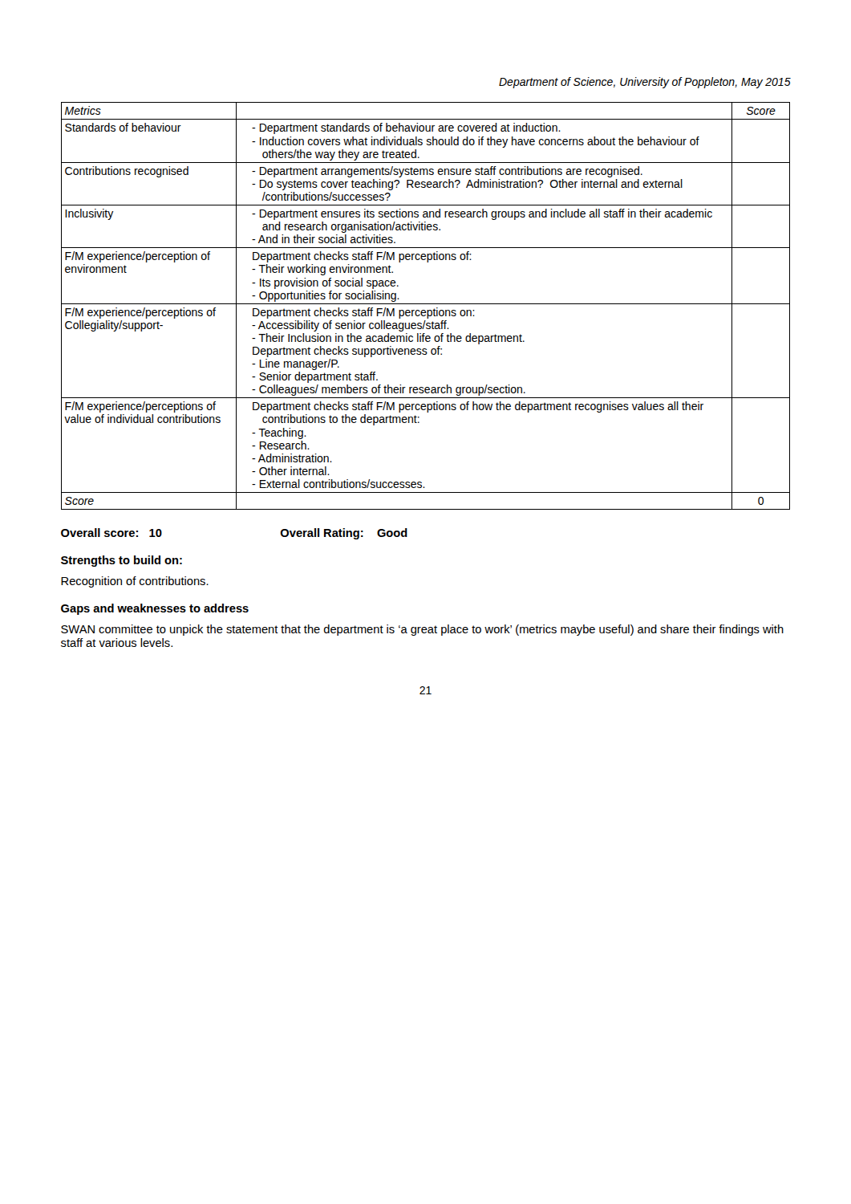Department of Science, University of Poppleton, May 2015
| Metrics | | Score |
| --- | --- | --- |
| Standards of behaviour | Department standards of behaviour are covered at induction. Induction covers what individuals should do if they have concerns about the behaviour of others/the way they are treated. | |
| Contributions recognised | Department arrangements/systems ensure staff contributions are recognised. Do systems cover teaching? Research? Administration? Other internal and external /contributions/successes? | |
| Inclusivity | Department ensures its sections and research groups and include all staff in their academic and research organisation/activities. And in their social activities. | |
| F/M experience/perception of environment | Department checks staff F/M perceptions of: Their working environment. Its provision of social space. Opportunities for socialising. | |
| F/M experience/perceptions of Collegiality/support- | Department checks staff F/M perceptions on: Accessibility of senior colleagues/staff. Their Inclusion in the academic life of the department. Department checks supportiveness of: Line manager/P. Senior department staff. Colleagues/ members of their research group/section. | |
| F/M experience/perceptions of value of individual contributions | Department checks staff F/M perceptions of how the department recognises values all their contributions to the department: Teaching. Research. Administration. Other internal. External contributions/successes. | |
| Score | | 0 |
Overall score: 10 Overall Rating: Good
Strengths to build on:
Recognition of contributions.
Gaps and weaknesses to address
SWAN committee to unpick the statement that the department is ‘a great place to work’ (metrics maybe useful) and share their findings with staff at various levels.
21